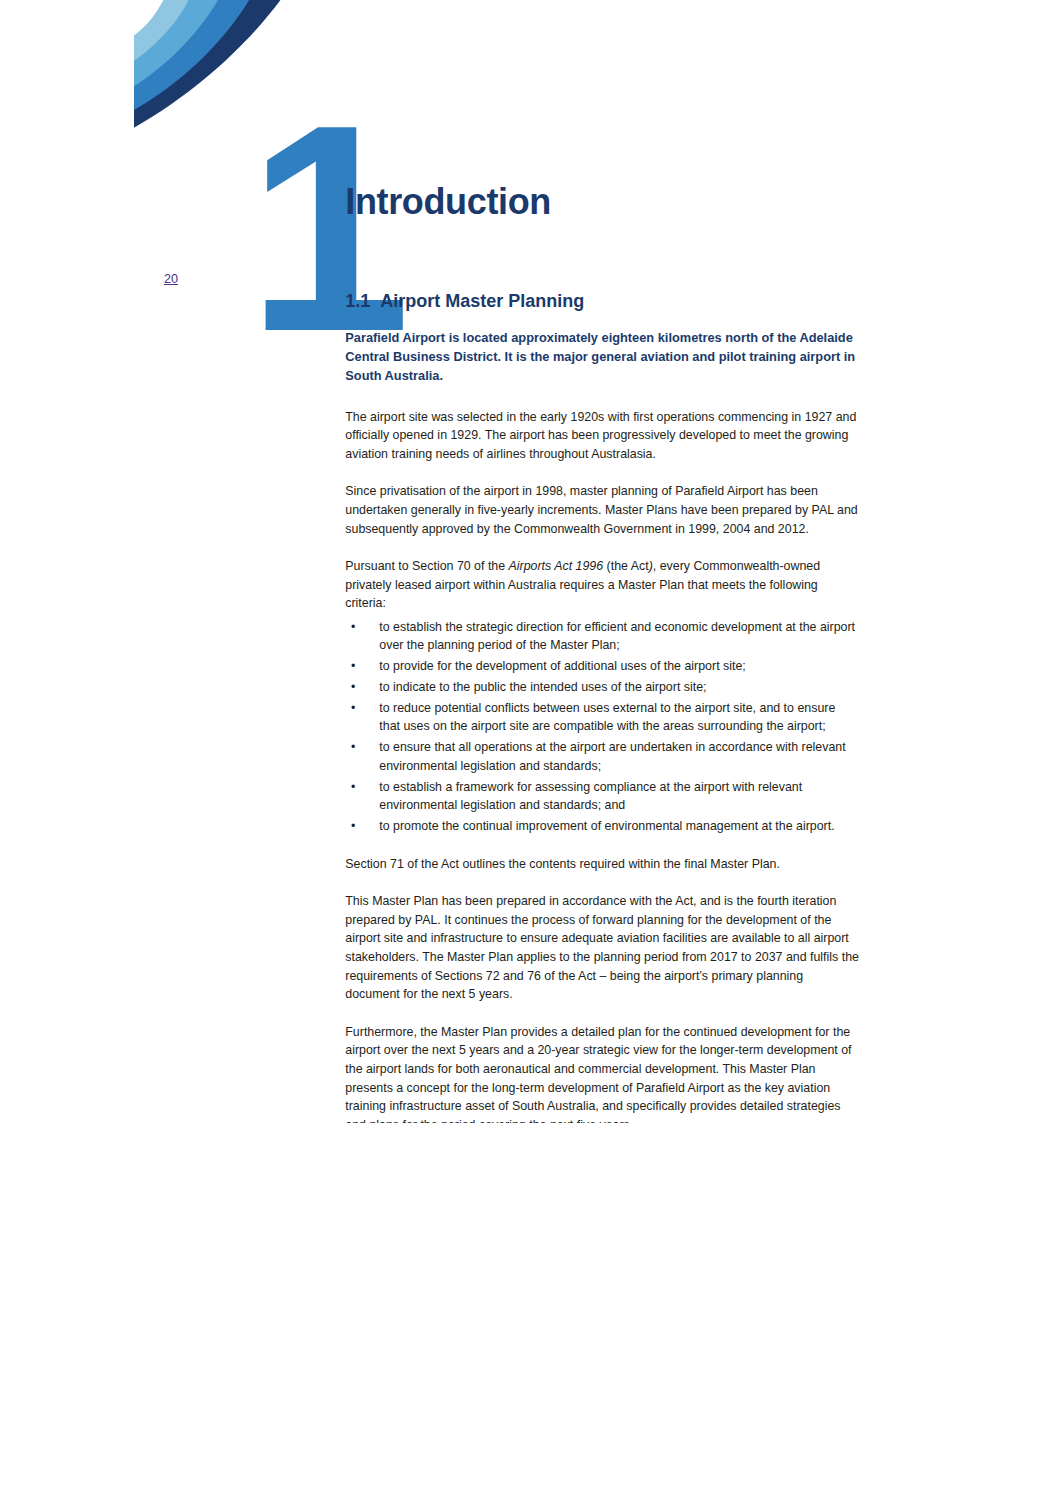1
20
Introduction
1.1 Airport Master Planning
Parafield Airport is located approximately eighteen kilometres north of the Adelaide Central Business District. It is the major general aviation and pilot training airport in South Australia.
The airport site was selected in the early 1920s with first operations commencing in 1927 and officially opened in 1929. The airport has been progressively developed to meet the growing aviation training needs of airlines throughout Australasia.
Since privatisation of the airport in 1998, master planning of Parafield Airport has been undertaken generally in five-yearly increments. Master Plans have been prepared by PAL and subsequently approved by the Commonwealth Government in 1999, 2004 and 2012.
Pursuant to Section 70 of the Airports Act 1996 (the Act), every Commonwealth-owned privately leased airport within Australia requires a Master Plan that meets the following criteria:
to establish the strategic direction for efficient and economic development at the airport over the planning period of the Master Plan;
to provide for the development of additional uses of the airport site;
to indicate to the public the intended uses of the airport site;
to reduce potential conflicts between uses external to the airport site, and to ensure that uses on the airport site are compatible with the areas surrounding the airport;
to ensure that all operations at the airport are undertaken in accordance with relevant environmental legislation and standards;
to establish a framework for assessing compliance at the airport with relevant environmental legislation and standards; and
to promote the continual improvement of environmental management at the airport.
Section 71 of the Act outlines the contents required within the final Master Plan.
This Master Plan has been prepared in accordance with the Act, and is the fourth iteration prepared by PAL. It continues the process of forward planning for the development of the airport site and infrastructure to ensure adequate aviation facilities are available to all airport stakeholders. The Master Plan applies to the planning period from 2017 to 2037 and fulfils the requirements of Sections 72 and 76 of the Act – being the airport’s primary planning document for the next 5 years.
Furthermore, the Master Plan provides a detailed plan for the continued development for the airport over the next 5 years and a 20-year strategic view for the longer-term development of the airport lands for both aeronautical and commercial development. This Master Plan presents a concept for the long-term development of Parafield Airport as the key aviation training infrastructure asset of South Australia, and specifically provides detailed strategies and plans for the period covering the next five years.
The Master Plan is divided into 11 chapters, covering aviation development and forecasts, aircraft noise modelling and land use planning, a Ground Transport Plan and an Environment Strategy, which fulfil the requirements under Sections 71(2)(ga) and (h) of the Act.